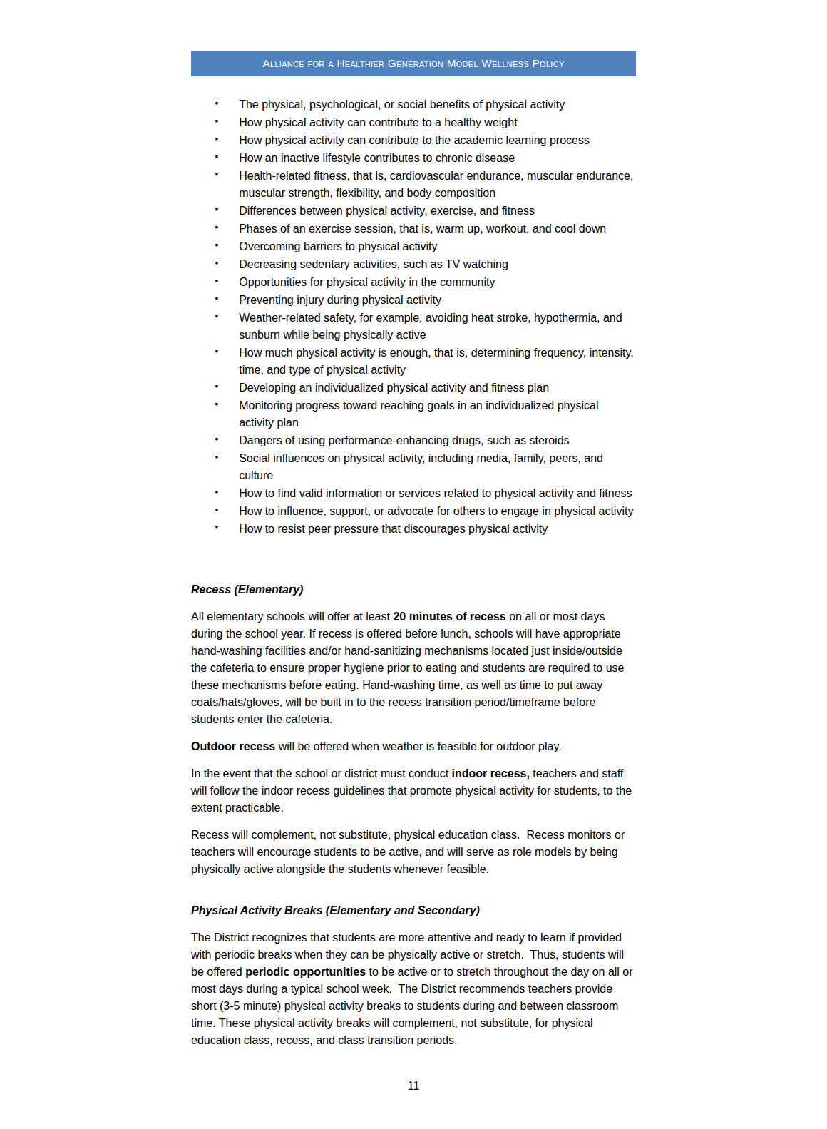Alliance for a Healthier Generation Model Wellness Policy
The physical, psychological, or social benefits of physical activity
How physical activity can contribute to a healthy weight
How physical activity can contribute to the academic learning process
How an inactive lifestyle contributes to chronic disease
Health-related fitness, that is, cardiovascular endurance, muscular endurance, muscular strength, flexibility, and body composition
Differences between physical activity, exercise, and fitness
Phases of an exercise session, that is, warm up, workout, and cool down
Overcoming barriers to physical activity
Decreasing sedentary activities, such as TV watching
Opportunities for physical activity in the community
Preventing injury during physical activity
Weather-related safety, for example, avoiding heat stroke, hypothermia, and sunburn while being physically active
How much physical activity is enough, that is, determining frequency, intensity, time, and type of physical activity
Developing an individualized physical activity and fitness plan
Monitoring progress toward reaching goals in an individualized physical activity plan
Dangers of using performance-enhancing drugs, such as steroids
Social influences on physical activity, including media, family, peers, and culture
How to find valid information or services related to physical activity and fitness
How to influence, support, or advocate for others to engage in physical activity
How to resist peer pressure that discourages physical activity
Recess (Elementary)
All elementary schools will offer at least 20 minutes of recess on all or most days during the school year. If recess is offered before lunch, schools will have appropriate hand-washing facilities and/or hand-sanitizing mechanisms located just inside/outside the cafeteria to ensure proper hygiene prior to eating and students are required to use these mechanisms before eating. Hand-washing time, as well as time to put away coats/hats/gloves, will be built in to the recess transition period/timeframe before students enter the cafeteria.
Outdoor recess will be offered when weather is feasible for outdoor play.
In the event that the school or district must conduct indoor recess, teachers and staff will follow the indoor recess guidelines that promote physical activity for students, to the extent practicable.
Recess will complement, not substitute, physical education class. Recess monitors or teachers will encourage students to be active, and will serve as role models by being physically active alongside the students whenever feasible.
Physical Activity Breaks (Elementary and Secondary)
The District recognizes that students are more attentive and ready to learn if provided with periodic breaks when they can be physically active or stretch. Thus, students will be offered periodic opportunities to be active or to stretch throughout the day on all or most days during a typical school week. The District recommends teachers provide short (3-5 minute) physical activity breaks to students during and between classroom time. These physical activity breaks will complement, not substitute, for physical education class, recess, and class transition periods.
11